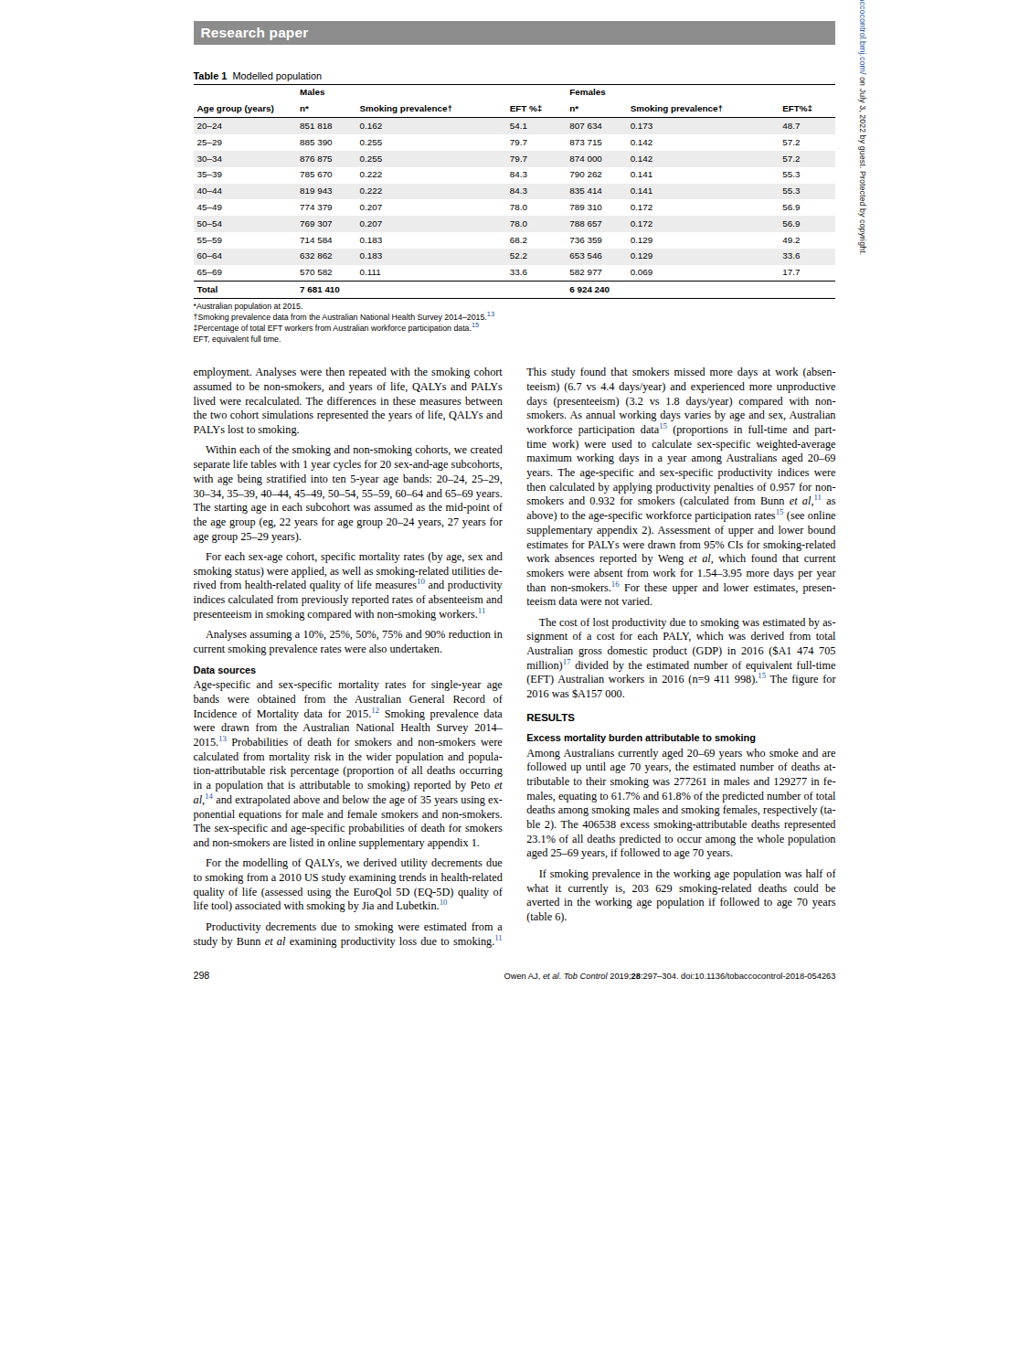Tob Control: first published as 10.1136/tobaccocontrol-2018-054263 on 16 July 2018. Downloaded from http://tobaccocontrol.bmj.com/ on July 3, 2022 by guest. Protected by copyright.
Research paper
Table 1 Modelled population
| | Males | Females |
| --- | --- | --- |
| Age group (years) | n* | Smoking prevalence† | EFT %‡ | n* | Smoking prevalence† | EFT%‡ |
| 20–24 | 851 818 | 0.162 | 54.1 | 807 634 | 0.173 | 48.7 |
| 25–29 | 885 390 | 0.255 | 79.7 | 873 715 | 0.142 | 57.2 |
| 30–34 | 876 875 | 0.255 | 79.7 | 874 000 | 0.142 | 57.2 |
| 35–39 | 785 670 | 0.222 | 84.3 | 790 262 | 0.141 | 55.3 |
| 40–44 | 819 943 | 0.222 | 84.3 | 835 414 | 0.141 | 55.3 |
| 45–49 | 774 379 | 0.207 | 78.0 | 789 310 | 0.172 | 56.9 |
| 50–54 | 769 307 | 0.207 | 78.0 | 788 657 | 0.172 | 56.9 |
| 55–59 | 714 584 | 0.183 | 68.2 | 736 359 | 0.129 | 49.2 |
| 60–64 | 632 862 | 0.183 | 52.2 | 653 546 | 0.129 | 33.6 |
| 65–69 | 570 582 | 0.111 | 33.6 | 582 977 | 0.069 | 17.7 |
| Total | 7 681 410 | 6 924 240 |
*Australian population at 2015.
†Smoking prevalence data from the Australian National Health Survey 2014–2015.13
‡Percentage of total EFT workers from Australian workforce participation data.15
EFT, equivalent full time.
employment. Analyses were then repeated with the smoking cohort assumed to be non-smokers, and years of life, QALYs and PALYs lived were recalculated. The differences in these measures between the two cohort simulations represented the years of life, QALYs and PALYs lost to smoking.
Within each of the smoking and non-smoking cohorts, we created separate life tables with 1 year cycles for 20 sex-and-age subcohorts, with age being stratified into ten 5-year age bands: 20–24, 25–29, 30–34, 35–39, 40–44, 45–49, 50–54, 55–59, 60–64 and 65–69 years. The starting age in each subcohort was assumed as the mid-point of the age group (eg, 22 years for age group 20–24 years, 27 years for age group 25–29 years).
For each sex-age cohort, specific mortality rates (by age, sex and smoking status) were applied, as well as smoking-related utilities derived from health-related quality of life measures10 and productivity indices calculated from previously reported rates of absenteeism and presenteeism in smoking compared with non-smoking workers.11
Analyses assuming a 10%, 25%, 50%, 75% and 90% reduction in current smoking prevalence rates were also undertaken.
Data sources
Age-specific and sex-specific mortality rates for single-year age bands were obtained from the Australian General Record of Incidence of Mortality data for 2015.12 Smoking prevalence data were drawn from the Australian National Health Survey 2014–2015.13 Probabilities of death for smokers and non-smokers were calculated from mortality risk in the wider population and population-attributable risk percentage (proportion of all deaths occurring in a population that is attributable to smoking) reported by Peto et al,14 and extrapolated above and below the age of 35 years using exponential equations for male and female smokers and non-smokers. The sex-specific and age-specific probabilities of death for smokers and non-smokers are listed in online supplementary appendix 1.
For the modelling of QALYs, we derived utility decrements due to smoking from a 2010 US study examining trends in health-related quality of life (assessed using the EuroQol 5D (EQ-5D) quality of life tool) associated with smoking by Jia and Lubetkin.10
Productivity decrements due to smoking were estimated from a study by Bunn et al examining productivity loss due to smoking.11 This study found that smokers missed more days at work (absenteeism) (6.7 vs 4.4 days/year) and experienced more unproductive days (presenteeism) (3.2 vs 1.8 days/year) compared with non-smokers. As annual working days varies by age and sex, Australian workforce participation data15 (proportions in full-time and part-time work) were used to calculate sex-specific weighted-average maximum working days in a year among Australians aged 20–69 years. The age-specific and sex-specific productivity indices were then calculated by applying productivity penalties of 0.957 for non-smokers and 0.932 for smokers (calculated from Bunn et al,11 as above) to the age-specific workforce participation rates15 (see online supplementary appendix 2). Assessment of upper and lower bound estimates for PALYs were drawn from 95% CIs for smoking-related work absences reported by Weng et al, which found that current smokers were absent from work for 1.54–3.95 more days per year than non-smokers.16 For these upper and lower estimates, presenteeism data were not varied.
The cost of lost productivity due to smoking was estimated by assignment of a cost for each PALY, which was derived from total Australian gross domestic product (GDP) in 2016 ($A1 474 705 million)17 divided by the estimated number of equivalent full-time (EFT) Australian workers in 2016 (n=9 411 998).15 The figure for 2016 was $A157 000.
Results
Excess mortality burden attributable to smoking
Among Australians currently aged 20–69 years who smoke and are followed up until age 70 years, the estimated number of deaths attributable to their smoking was 277261 in males and 129277 in females, equating to 61.7% and 61.8% of the predicted number of total deaths among smoking males and smoking females, respectively (table 2). The 406538 excess smoking-attributable deaths represented 23.1% of all deaths predicted to occur among the whole population aged 25–69 years, if followed to age 70 years.
If smoking prevalence in the working age population was half of what it currently is, 203 629 smoking-related deaths could be averted in the working age population if followed to age 70 years (table 6).
298
Owen AJ, et al. Tob Control 2019;28:297–304. doi:10.1136/tobaccocontrol-2018-054263